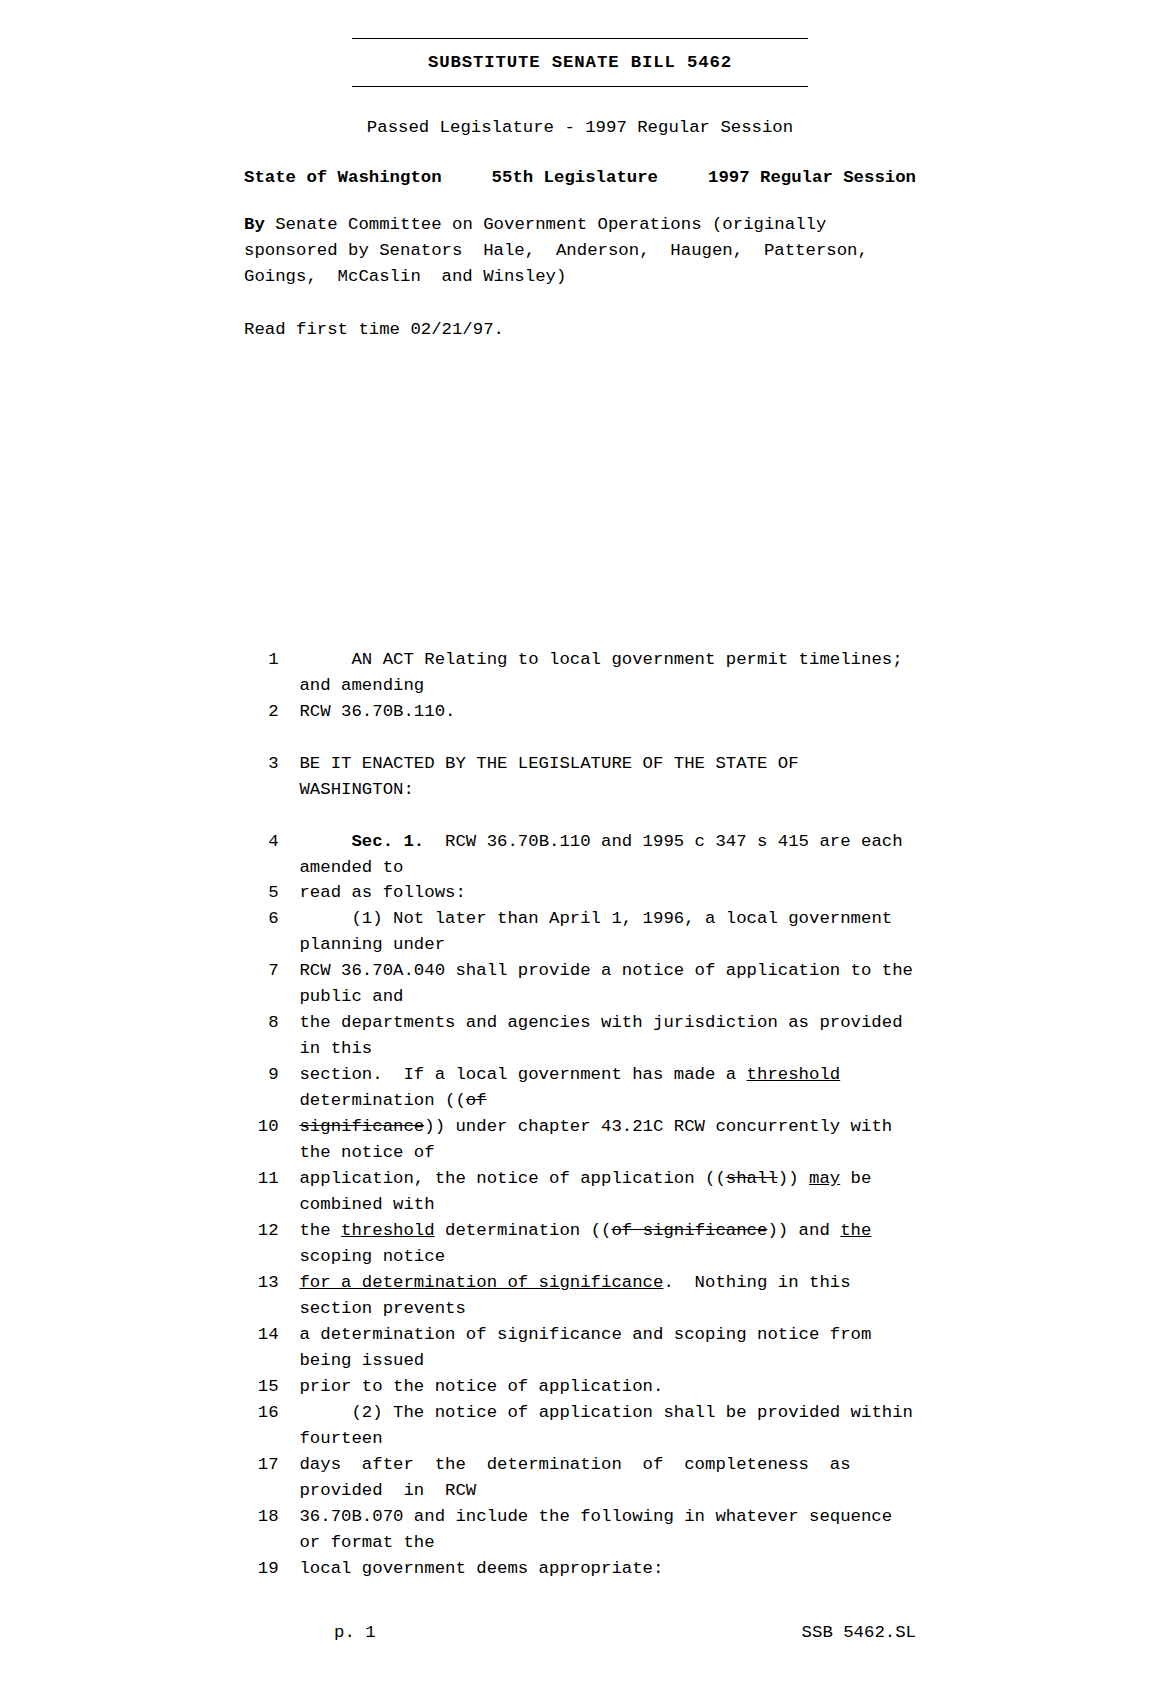SUBSTITUTE SENATE BILL 5462
Passed Legislature - 1997 Regular Session
State of Washington 55th Legislature 1997 Regular Session
By Senate Committee on Government Operations (originally sponsored by Senators Hale, Anderson, Haugen, Patterson, Goings, McCaslin and Winsley)
Read first time 02/21/97.
1 AN ACT Relating to local government permit timelines; and amending
2 RCW 36.70B.110.
3 BE IT ENACTED BY THE LEGISLATURE OF THE STATE OF WASHINGTON:
4 Sec. 1. RCW 36.70B.110 and 1995 c 347 s 415 are each amended to
5 read as follows:
6 (1) Not later than April 1, 1996, a local government planning under
7 RCW 36.70A.040 shall provide a notice of application to the public and
8 the departments and agencies with jurisdiction as provided in this
9 section. If a local government has made a threshold determination ((of
10 significance)) under chapter 43.21C RCW concurrently with the notice of
11 application, the notice of application ((shall)) may be combined with
12 the threshold determination ((of significance)) and the scoping notice
13 for a determination of significance. Nothing in this section prevents
14 a determination of significance and scoping notice from being issued
15 prior to the notice of application.
16 (2) The notice of application shall be provided within fourteen
17 days after the determination of completeness as provided in RCW
1836.70B.070 and include the following in whatever sequence or format the
19 local government deems appropriate:
p. 1 SSB 5462.SL